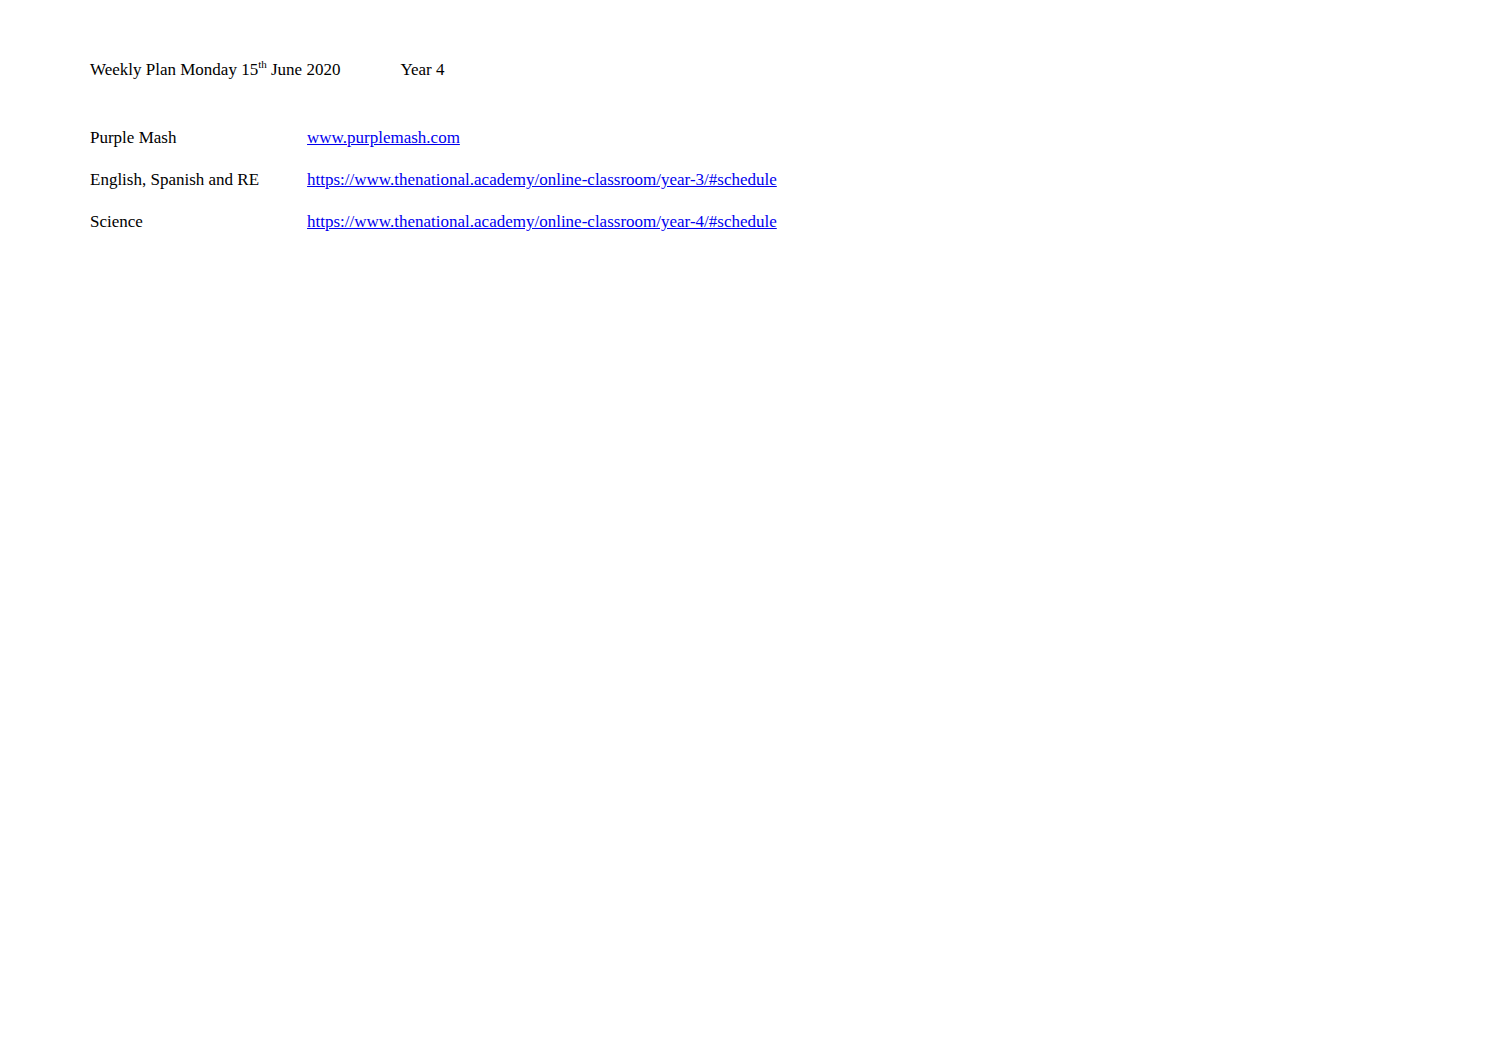Weekly Plan Monday 15th June 2020Year 4
| Purple Mash | www.purplemash.com |
| English, Spanish and RE | https://www.thenational.academy/online-classroom/year-3/#schedule |
| Science | https://www.thenational.academy/online-classroom/year-4/#schedule |